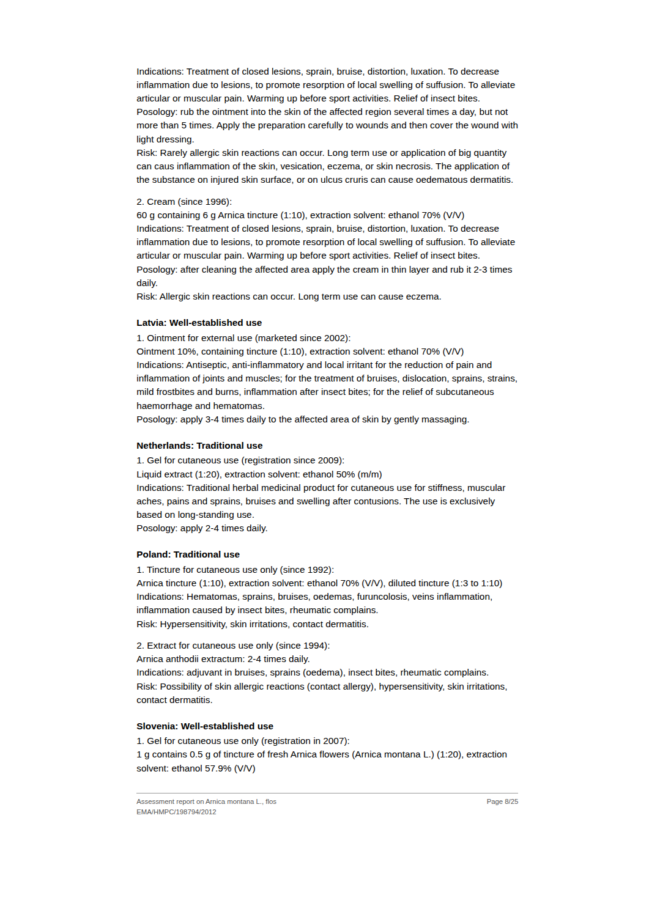Indications: Treatment of closed lesions, sprain, bruise, distortion, luxation. To decrease inflammation due to lesions, to promote resorption of local swelling of suffusion. To alleviate articular or muscular pain. Warming up before sport activities. Relief of insect bites.
Posology: rub the ointment into the skin of the affected region several times a day, but not more than 5 times. Apply the preparation carefully to wounds and then cover the wound with light dressing.
Risk: Rarely allergic skin reactions can occur. Long term use or application of big quantity can caus inflammation of the skin, vesication, eczema, or skin necrosis. The application of the substance on injured skin surface, or on ulcus cruris can cause oedematous dermatitis.
2. Cream (since 1996):
60 g containing 6 g Arnica tincture (1:10), extraction solvent: ethanol 70% (V/V)
Indications: Treatment of closed lesions, sprain, bruise, distortion, luxation. To decrease inflammation due to lesions, to promote resorption of local swelling of suffusion. To alleviate articular or muscular pain. Warming up before sport activities. Relief of insect bites.
Posology: after cleaning the affected area apply the cream in thin layer and rub it 2-3 times daily.
Risk: Allergic skin reactions can occur. Long term use can cause eczema.
Latvia: Well-established use
1. Ointment for external use (marketed since 2002):
Ointment 10%, containing tincture (1:10), extraction solvent: ethanol 70% (V/V)
Indications: Antiseptic, anti-inflammatory and local irritant for the reduction of pain and inflammation of joints and muscles; for the treatment of bruises, dislocation, sprains, strains, mild frostbites and burns, inflammation after insect bites; for the relief of subcutaneous haemorrhage and hematomas.
Posology: apply 3-4 times daily to the affected area of skin by gently massaging.
Netherlands: Traditional use
1. Gel for cutaneous use (registration since 2009):
Liquid extract (1:20), extraction solvent: ethanol 50% (m/m)
Indications: Traditional herbal medicinal product for cutaneous use for stiffness, muscular aches, pains and sprains, bruises and swelling after contusions. The use is exclusively based on long-standing use.
Posology: apply 2-4 times daily.
Poland: Traditional use
1. Tincture for cutaneous use only (since 1992):
Arnica tincture (1:10), extraction solvent: ethanol 70% (V/V), diluted tincture (1:3 to 1:10)
Indications: Hematomas, sprains, bruises, oedemas, furuncolosis, veins inflammation, inflammation caused by insect bites, rheumatic complains.
Risk: Hypersensitivity, skin irritations, contact dermatitis.
2. Extract for cutaneous use only (since 1994):
Arnica anthodii extractum: 2-4 times daily.
Indications: adjuvant in bruises, sprains (oedema), insect bites, rheumatic complains.
Risk: Possibility of skin allergic reactions (contact allergy), hypersensitivity, skin irritations, contact dermatitis.
Slovenia: Well-established use
1. Gel for cutaneous use only (registration in 2007):
1 g contains 0.5 g of tincture of fresh Arnica flowers (Arnica montana L.) (1:20), extraction solvent: ethanol 57.9% (V/V)
Assessment report on Arnica montana L., flos
EMA/HMPC/198794/2012
Page 8/25